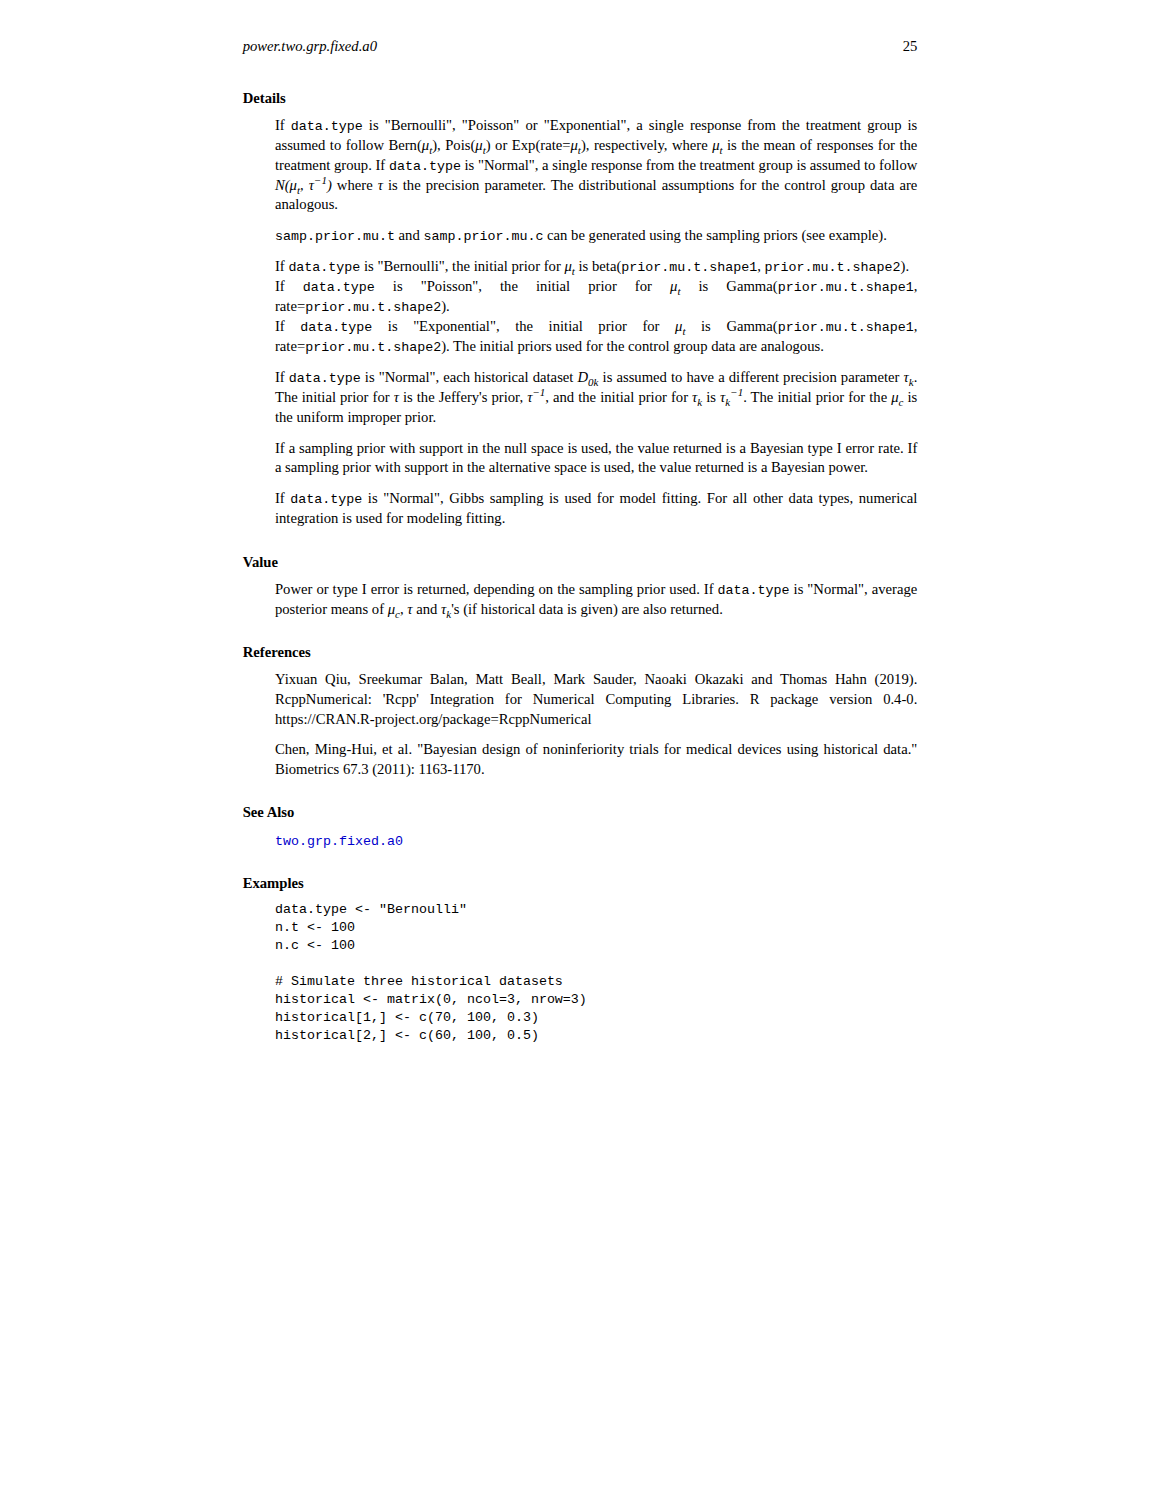power.two.grp.fixed.a0 25
Details
If data.type is "Bernoulli", "Poisson" or "Exponential", a single response from the treatment group is assumed to follow Bern(μt), Pois(μt) or Exp(rate=μt), respectively, where μt is the mean of responses for the treatment group. If data.type is "Normal", a single response from the treatment group is assumed to follow N(μt, τ−1) where τ is the precision parameter. The distributional assumptions for the control group data are analogous.
samp.prior.mu.t and samp.prior.mu.c can be generated using the sampling priors (see example).
If data.type is "Bernoulli", the initial prior for μt is beta(prior.mu.t.shape1, prior.mu.t.shape2).
If data.type is "Poisson", the initial prior for μt is Gamma(prior.mu.t.shape1, rate=prior.mu.t.shape2).
If data.type is "Exponential", the initial prior for μt is Gamma(prior.mu.t.shape1, rate=prior.mu.t.shape2). The initial priors used for the control group data are analogous.
If data.type is "Normal", each historical dataset D0k is assumed to have a different precision parameter τk. The initial prior for τ is the Jeffery's prior, τ−1, and the initial prior for τk is τk−1. The initial prior for the μc is the uniform improper prior.
If a sampling prior with support in the null space is used, the value returned is a Bayesian type I error rate. If a sampling prior with support in the alternative space is used, the value returned is a Bayesian power.
If data.type is "Normal", Gibbs sampling is used for model fitting. For all other data types, numerical integration is used for modeling fitting.
Value
Power or type I error is returned, depending on the sampling prior used. If data.type is "Normal", average posterior means of μc, τ and τk's (if historical data is given) are also returned.
References
Yixuan Qiu, Sreekumar Balan, Matt Beall, Mark Sauder, Naoaki Okazaki and Thomas Hahn (2019). RcppNumerical: 'Rcpp' Integration for Numerical Computing Libraries. R package version 0.4-0. https://CRAN.R-project.org/package=RcppNumerical
Chen, Ming-Hui, et al. "Bayesian design of noninferiority trials for medical devices using historical data." Biometrics 67.3 (2011): 1163-1170.
See Also
two.grp.fixed.a0
Examples
data.type <- "Bernoulli"
n.t <- 100
n.c <- 100

# Simulate three historical datasets
historical <- matrix(0, ncol=3, nrow=3)
historical[1,] <- c(70, 100, 0.3)
historical[2,] <- c(60, 100, 0.5)